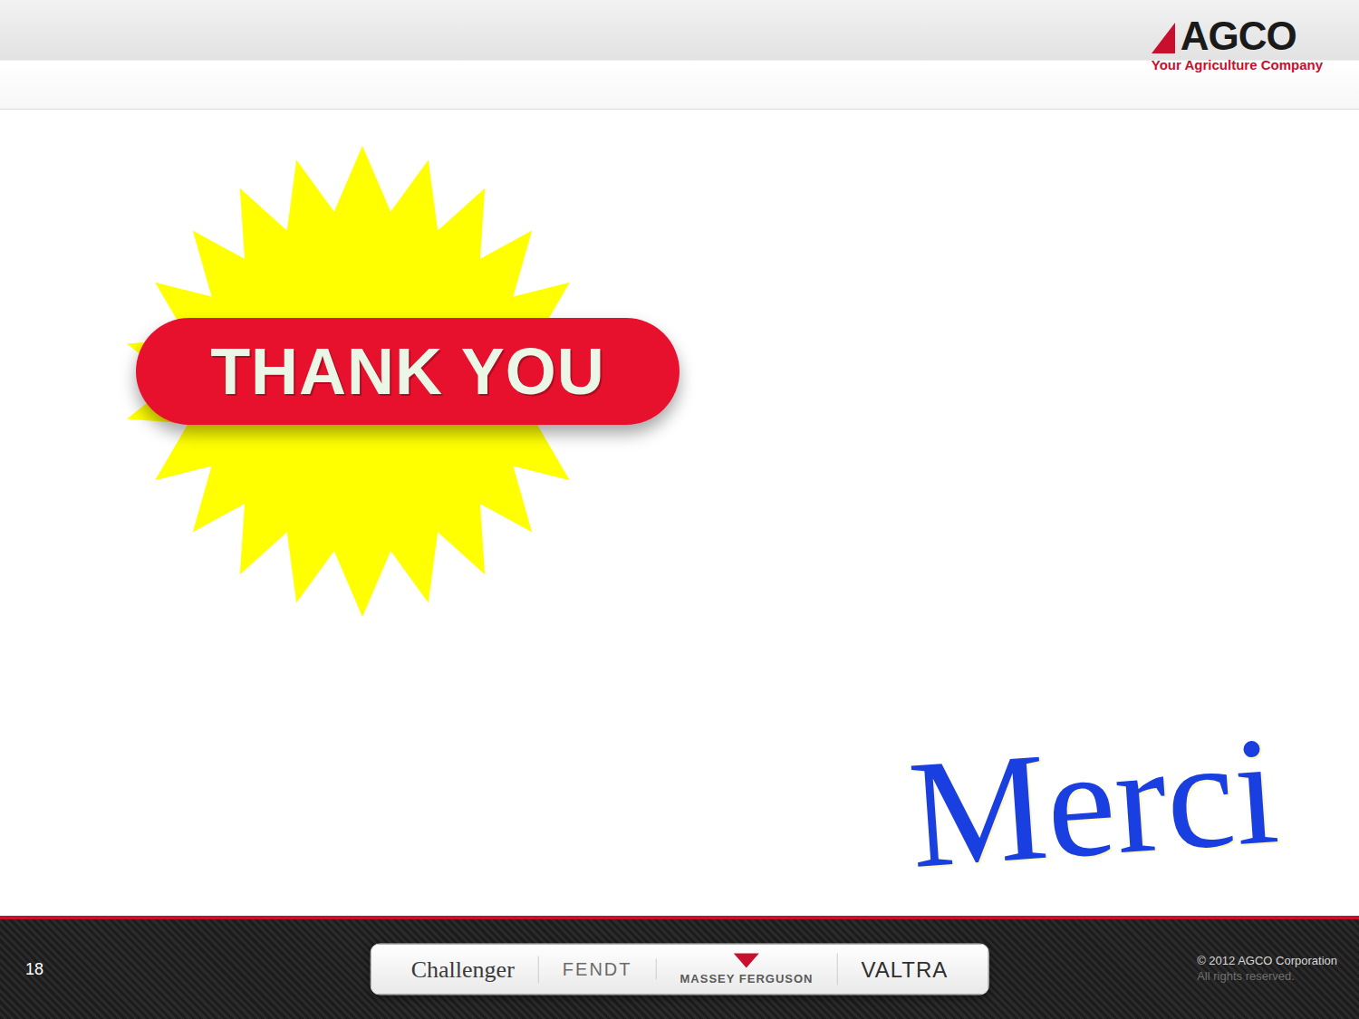AGCO Your Agriculture Company
THANK YOU
Merci
18
Challenger
FENDT
MASSEY FERGUSON
VALTRA
© 2012 AGCO Corporation
All rights reserved.